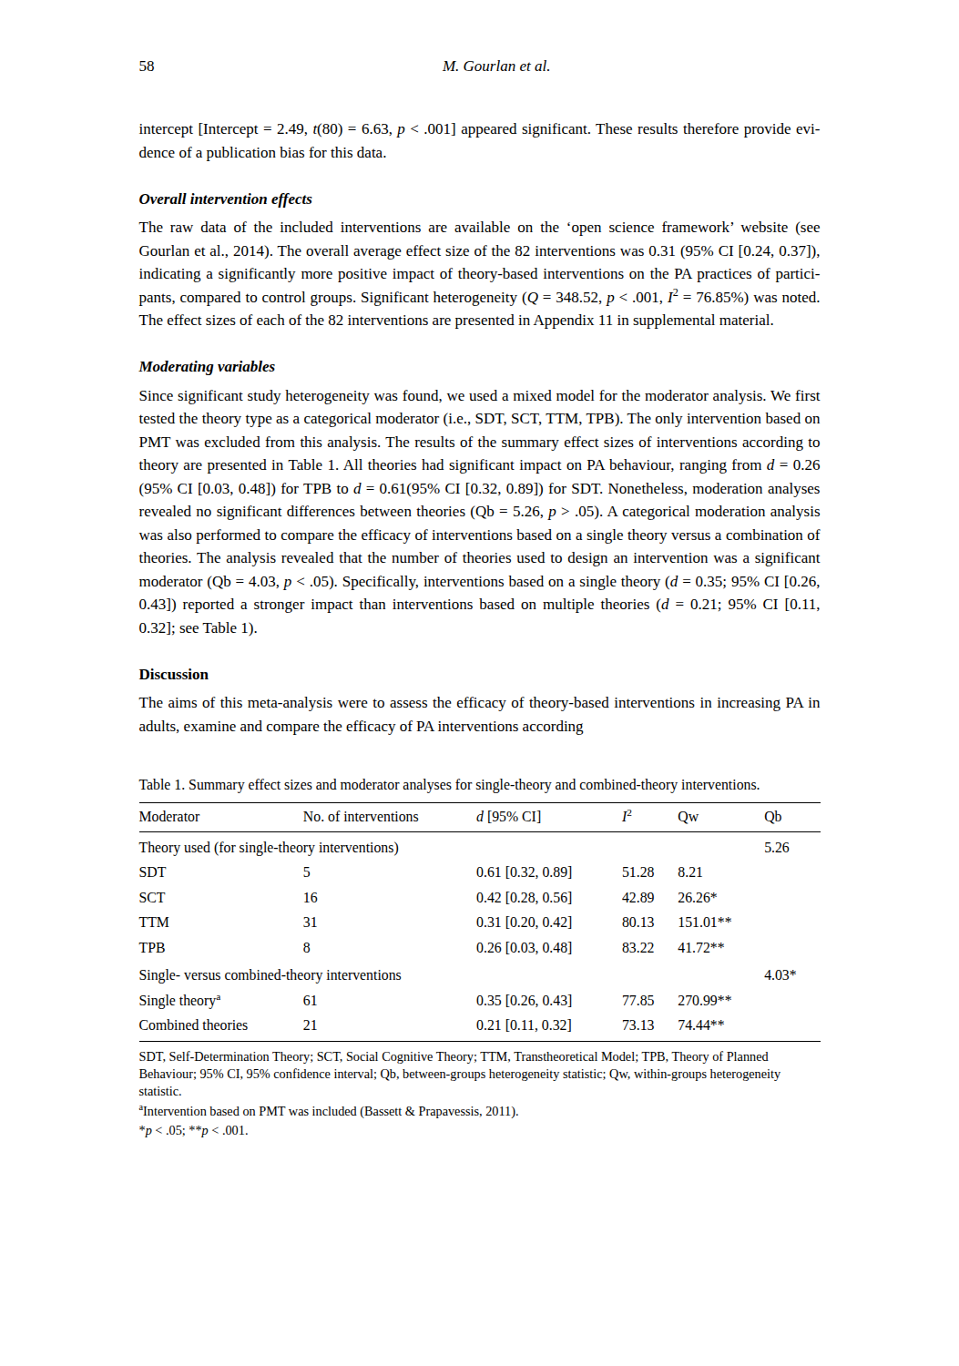58 M. Gourlan et al.
intercept [Intercept = 2.49, t(80) = 6.63, p < .001] appeared significant. These results therefore provide evidence of a publication bias for this data.
Overall intervention effects
The raw data of the included interventions are available on the ‘open science framework’ website (see Gourlan et al., 2014). The overall average effect size of the 82 interventions was 0.31 (95% CI [0.24, 0.37]), indicating a significantly more positive impact of theory-based interventions on the PA practices of participants, compared to control groups. Significant heterogeneity (Q = 348.52, p < .001, I2 = 76.85%) was noted. The effect sizes of each of the 82 interventions are presented in Appendix 11 in supplemental material.
Moderating variables
Since significant study heterogeneity was found, we used a mixed model for the moderator analysis. We first tested the theory type as a categorical moderator (i.e., SDT, SCT, TTM, TPB). The only intervention based on PMT was excluded from this analysis. The results of the summary effect sizes of interventions according to theory are presented in Table 1. All theories had significant impact on PA behaviour, ranging from d = 0.26 (95% CI [0.03, 0.48]) for TPB to d = 0.61(95% CI [0.32, 0.89]) for SDT. Nonetheless, moderation analyses revealed no significant differences between theories (Qb = 5.26, p > .05). A categorical moderation analysis was also performed to compare the efficacy of interventions based on a single theory versus a combination of theories. The analysis revealed that the number of theories used to design an intervention was a significant moderator (Qb = 4.03, p < .05). Specifically, interventions based on a single theory (d = 0.35; 95% CI [0.26, 0.43]) reported a stronger impact than interventions based on multiple theories (d = 0.21; 95% CI [0.11, 0.32]; see Table 1).
Discussion
The aims of this meta-analysis were to assess the efficacy of theory-based interventions in increasing PA in adults, examine and compare the efficacy of PA interventions according
Table 1. Summary effect sizes and moderator analyses for single-theory and combined-theory interventions.
| Moderator | No. of interventions | d [95% CI] | I 2 | Qw | Qb |
| --- | --- | --- | --- | --- | --- |
| Theory used (for single-theory interventions) | 5.26 |
| SDT | 5 | 0.61 [0.32, 0.89] | 51.28 | 8.21 | |
| SCT | 16 | 0.42 [0.28, 0.56] | 42.89 | 26.26* | |
| TTM | 31 | 0.31 [0.20, 0.42] | 80.13 | 151.01** | |
| TPB | 8 | 0.26 [0.03, 0.48] | 83.22 | 41.72** | |
| Single- versus combined-theory interventions | 4.03* |
| Single theory a | 61 | 0.35 [0.26, 0.43] | 77.85 | 270.99** | |
| Combined theories | 21 | 0.21 [0.11, 0.32] | 73.13 | 74.44** | |
SDT, Self-Determination Theory; SCT, Social Cognitive Theory; TTM, Transtheoretical Model; TPB, Theory of Planned Behaviour; 95% CI, 95% confidence interval; Qb, between-groups heterogeneity statistic; Qw, within-groups heterogeneity statistic.
aIntervention based on PMT was included (Bassett & Prapavessis, 2011).
*p < .05; **p < .001.